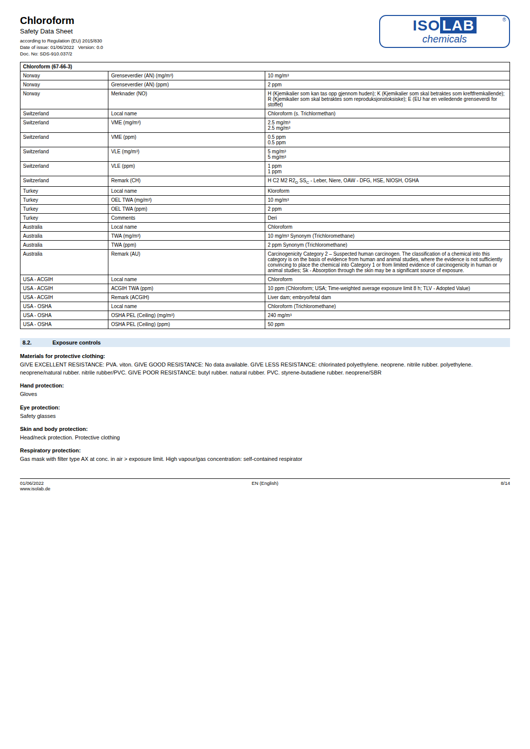Chloroform
Safety Data Sheet
according to Regulation (EU) 2015/830
Date of issue: 01/06/2022 Version: 0.0
Doc. No: SDS-910.037/2
®
ISOLAB
chemicals
| Chloroform (67-66-3) |
| Norway | Grenseverdier (AN) (mg/m³) | 10 mg/m³ |
| Norway | Grenseverdier (AN) (ppm) | 2 ppm |
| Norway | Merknader (NO) | H (Kjemikalier som kan tas opp gjennom huden); K (Kjemikalier som skal betraktes som kreftfremkallende); R (Kjemikalier som skal betraktes som reproduksjonstoksiske); E (EU har en veiledende grenseverdi for stoffet) |
| Switzerland | Local name | Chloroform (s. Trichlormethan) |
| Switzerland | VME (mg/m³) | 2.5 mg/m³ 2.5 mg/m³ |
| Switzerland | VME (ppm) | 0.5 ppm 0.5 ppm |
| Switzerland | VLE (mg/m³) | 5 mg/m³ 5 mg/m³ |
| Switzerland | VLE (ppm) | 1 ppm 1 ppm |
| Switzerland | Remark (CH) | H C2 M2 R2 D SS C - Leber, Niere, OAW - DFG, HSE, NIOSH, OSHA |
| Turkey | Local name | Kloroform |
| Turkey | OEL TWA (mg/m³) | 10 mg/m³ |
| Turkey | OEL TWA (ppm) | 2 ppm |
| Turkey | Comments | Deri |
| Australia | Local name | Chloroform |
| Australia | TWA (mg/m³) | 10 mg/m³ Synonym (Trichloromethane) |
| Australia | TWA (ppm) | 2 ppm Synonym (Trichloromethane) |
| Australia | Remark (AU) | Carcinogenicity Category 2 – Suspected human carcinogen. The classification of a chemical into this category is on the basis of evidence from human and animal studies, where the evidence is not sufficiently convincing to place the chemical into Category 1 or from limited evidence of carcinogenicity in human or animal studies; Sk - Absorption through the skin may be a significant source of exposure. |
| USA - ACGIH | Local name | Chloroform |
| USA - ACGIH | ACGIH TWA (ppm) | 10 ppm (Chloroform; USA; Time-weighted average exposure limit 8 h; TLV - Adopted Value) |
| USA - ACGIH | Remark (ACGIH) | Liver dam; embryo/fetal dam |
| USA - OSHA | Local name | Chloroform (Trichloromethane) |
| USA - OSHA | OSHA PEL (Ceiling) (mg/m³) | 240 mg/m³ |
| USA - OSHA | OSHA PEL (Ceiling) (ppm) | 50 ppm |
8.2. Exposure controls
Materials for protective clothing:
GIVE EXCELLENT RESISTANCE: PVA. viton. GIVE GOOD RESISTANCE: No data available. GIVE LESS RESISTANCE: chlorinated polyethylene. neoprene. nitrile rubber. polyethylene. neoprene/natural rubber. nitrile rubber/PVC. GIVE POOR RESISTANCE: butyl rubber. natural rubber. PVC. styrene-butadiene rubber. neoprene/SBR
Hand protection:
Gloves
Eye protection:
Safety glasses
Skin and body protection:
Head/neck protection. Protective clothing
Respiratory protection:
Gas mask with filter type AX at conc. in air > exposure limit. High vapour/gas concentration: self-contained respirator
01/06/2022
www.isolab.de
EN (English)
8/14